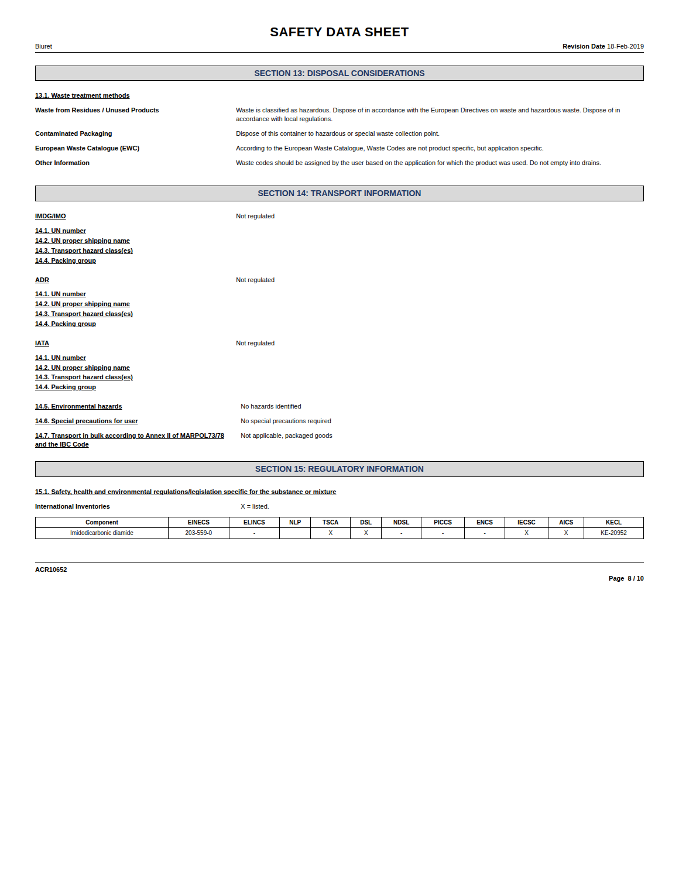SAFETY DATA SHEET
Biuret
Revision Date 18-Feb-2019
SECTION 13: DISPOSAL CONSIDERATIONS
13.1. Waste treatment methods
| Waste from Residues / Unused Products | Waste is classified as hazardous. Dispose of in accordance with the European Directives on waste and hazardous waste. Dispose of in accordance with local regulations. |
| Contaminated Packaging | Dispose of this container to hazardous or special waste collection point. |
| European Waste Catalogue (EWC) | According to the European Waste Catalogue, Waste Codes are not product specific, but application specific. |
| Other Information | Waste codes should be assigned by the user based on the application for which the product was used. Do not empty into drains. |
SECTION 14: TRANSPORT INFORMATION
IMDG/IMO
Not regulated
14.1. UN number
14.2. UN proper shipping name
14.3. Transport hazard class(es)
14.4. Packing group
ADR
Not regulated
14.1. UN number
14.2. UN proper shipping name
14.3. Transport hazard class(es)
14.4. Packing group
IATA
Not regulated
14.1. UN number
14.2. UN proper shipping name
14.3. Transport hazard class(es)
14.4. Packing group
14.5. Environmental hazards
No hazards identified
14.6. Special precautions for user
No special precautions required
14.7. Transport in bulk according to Annex II of MARPOL73/78 and the IBC Code
Not applicable, packaged goods
SECTION 15: REGULATORY INFORMATION
15.1. Safety, health and environmental regulations/legislation specific for the substance or mixture
International Inventories
X = listed.
| Component | EINECS | ELINCS | NLP | TSCA | DSL | NDSL | PICCS | ENCS | IECSC | AICS | KECL |
| --- | --- | --- | --- | --- | --- | --- | --- | --- | --- | --- | --- |
| Imidodicarbonic diamide | 203-559-0 | - | | X | X | - | - | - | X | X | KE-20952 |
ACR10652
Page 8 / 10